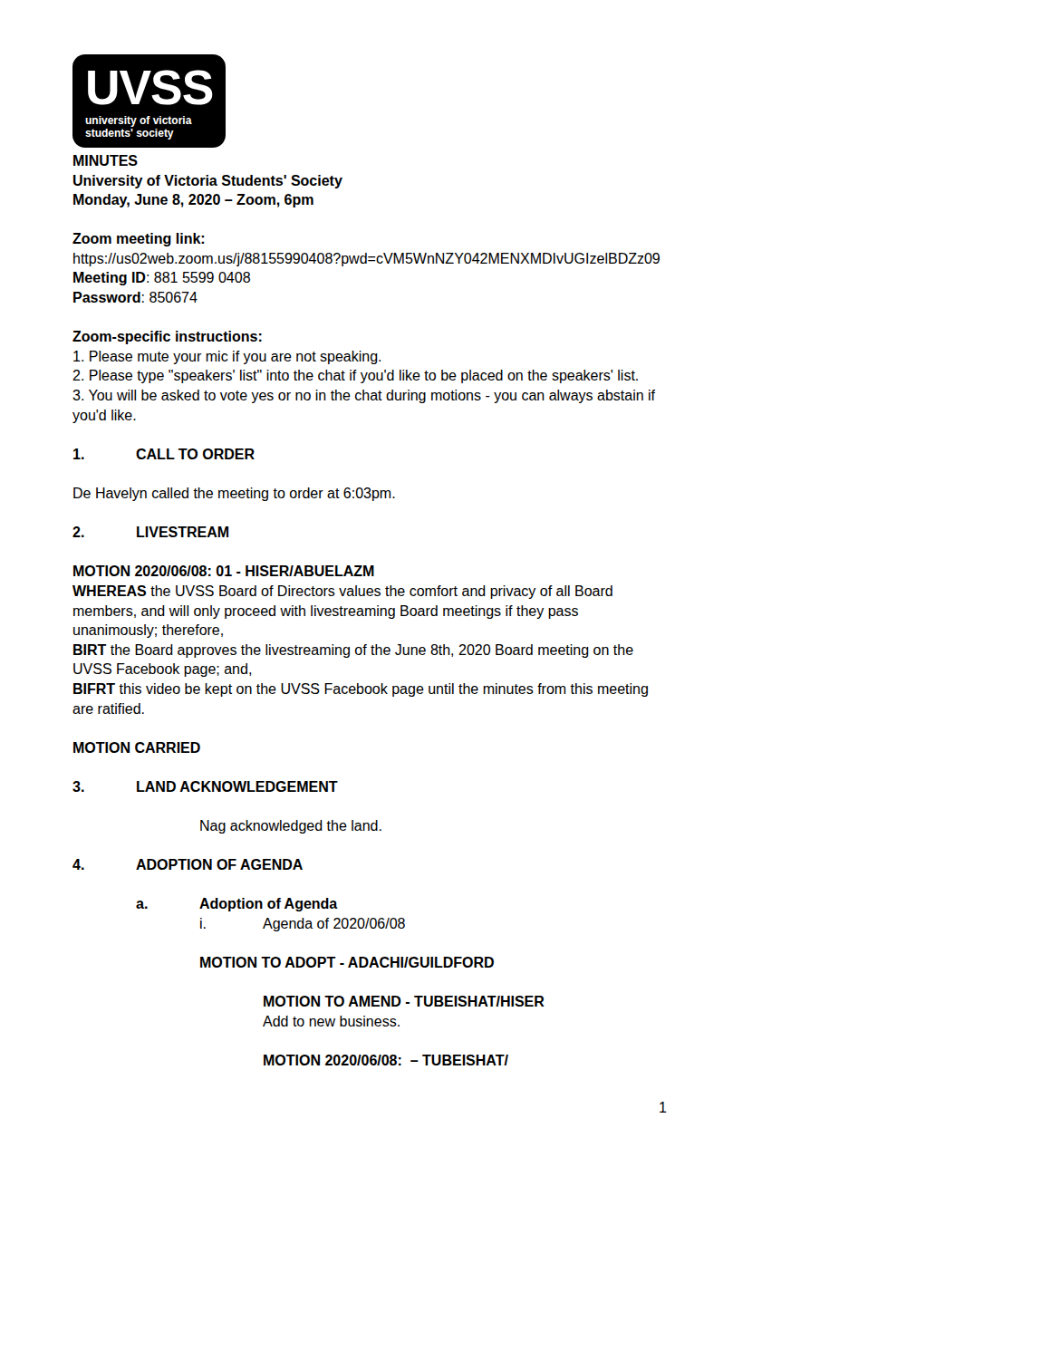UVSS university of victoria
students' society
MINUTES
University of Victoria Students' Society
Monday, June 8, 2020 – Zoom, 6pm
Zoom meeting link:
https://us02web.zoom.us/j/88155990408?pwd=cVM5WnNZY042MENXMDIvUGIzelBDZz09
Meeting ID: 881 5599 0408
Password: 850674
Zoom-specific instructions:
1. Please mute your mic if you are not speaking.
2. Please type "speakers' list" into the chat if you'd like to be placed on the speakers' list.
3. You will be asked to vote yes or no in the chat during motions - you can always abstain if you'd like.
1. CALL TO ORDER
De Havelyn called the meeting to order at 6:03pm.
2. LIVESTREAM
MOTION 2020/06/08: 01 - HISER/ABUELAZM
WHEREAS the UVSS Board of Directors values the comfort and privacy of all Board members, and will only proceed with livestreaming Board meetings if they pass unanimously; therefore,
BIRT the Board approves the livestreaming of the June 8th, 2020 Board meeting on the UVSS Facebook page; and,
BIFRT this video be kept on the UVSS Facebook page until the minutes from this meeting are ratified.
MOTION CARRIED
3. LAND ACKNOWLEDGEMENT
Nag acknowledged the land.
4. ADOPTION OF AGENDA
a. Adoption of Agenda
i. Agenda of 2020/06/08
MOTION TO ADOPT - ADACHI/GUILDFORD
MOTION TO AMEND - TUBEISHAT/HISER
Add to new business.
MOTION 2020/06/08: – TUBEISHAT/
1